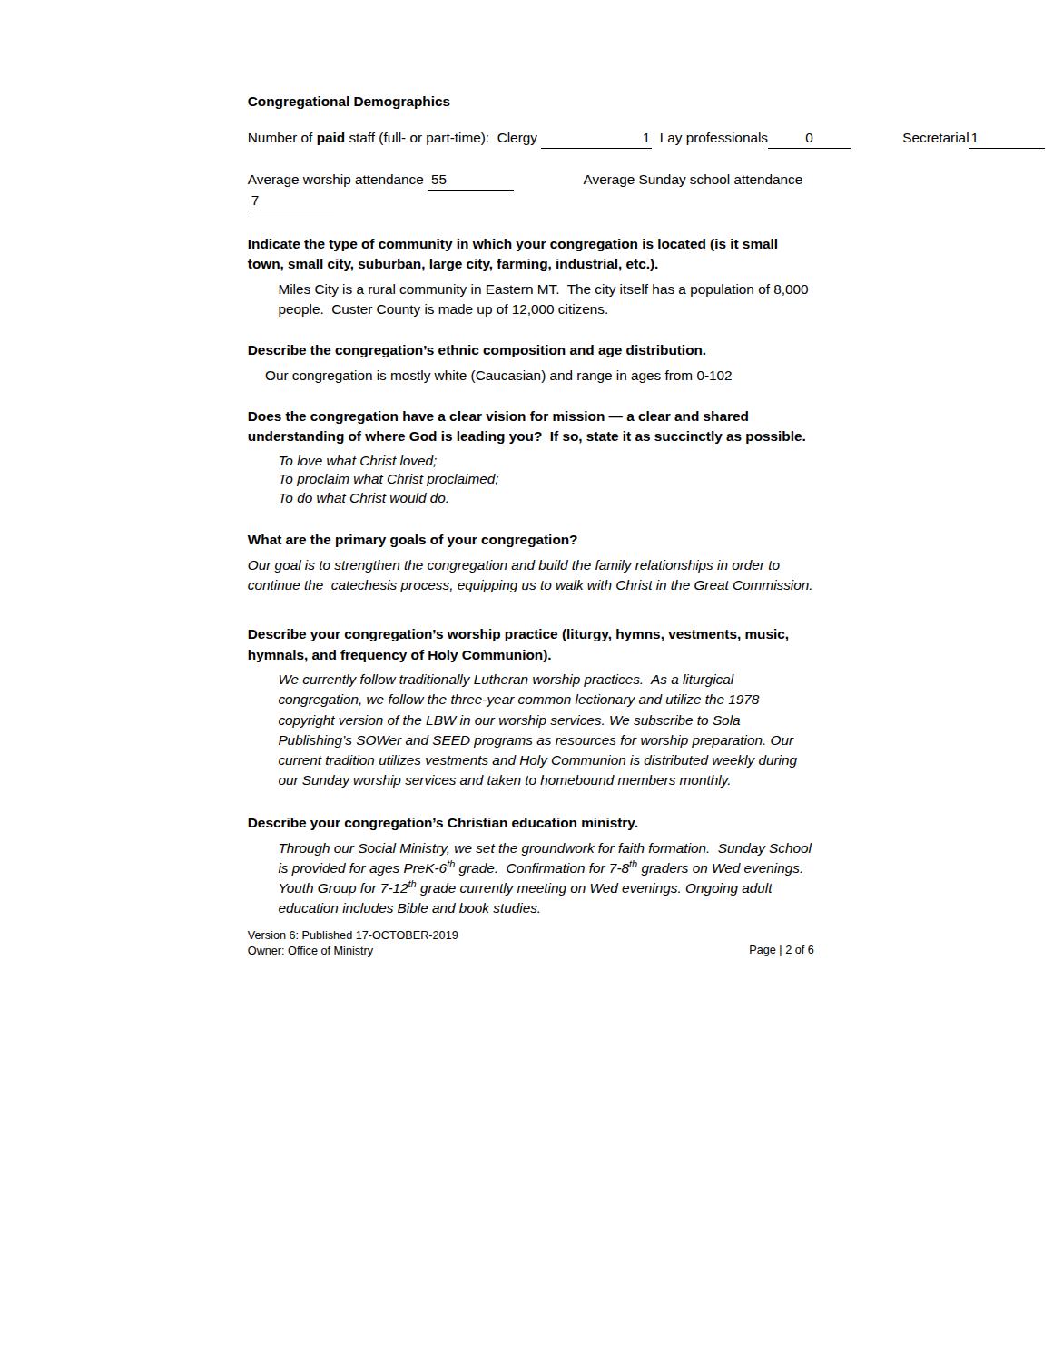Congregational Demographics
Number of paid staff (full- or part-time): Clergy 1 Lay professionals0 Secretarial1
Average worship attendance 55 Average Sunday school attendance 7
Indicate the type of community in which your congregation is located (is it small town, small city, suburban, large city, farming, industrial, etc.).
Miles City is a rural community in Eastern MT. The city itself has a population of 8,000 people. Custer County is made up of 12,000 citizens.
Describe the congregation’s ethnic composition and age distribution.
Our congregation is mostly white (Caucasian) and range in ages from 0-102
Does the congregation have a clear vision for mission — a clear and shared understanding of where God is leading you? If so, state it as succinctly as possible.
To love what Christ loved;
To proclaim what Christ proclaimed;
To do what Christ would do.
What are the primary goals of your congregation?
Our goal is to strengthen the congregation and build the family relationships in order to continue the catechesis process, equipping us to walk with Christ in the Great Commission.
Describe your congregation’s worship practice (liturgy, hymns, vestments, music, hymnals, and frequency of Holy Communion).
We currently follow traditionally Lutheran worship practices. As a liturgical congregation, we follow the three-year common lectionary and utilize the 1978 copyright version of the LBW in our worship services. We subscribe to Sola Publishing’s SOWer and SEED programs as resources for worship preparation. Our current tradition utilizes vestments and Holy Communion is distributed weekly during our Sunday worship services and taken to homebound members monthly.
Describe your congregation’s Christian education ministry.
Through our Social Ministry, we set the groundwork for faith formation. Sunday School is provided for ages PreK-6th grade. Confirmation for 7-8th graders on Wed evenings. Youth Group for 7-12th grade currently meeting on Wed evenings. Ongoing adult education includes Bible and book studies.
Version 6: Published 17-OCTOBER-2019
Owner: Office of Ministry
Page | 2 of 6